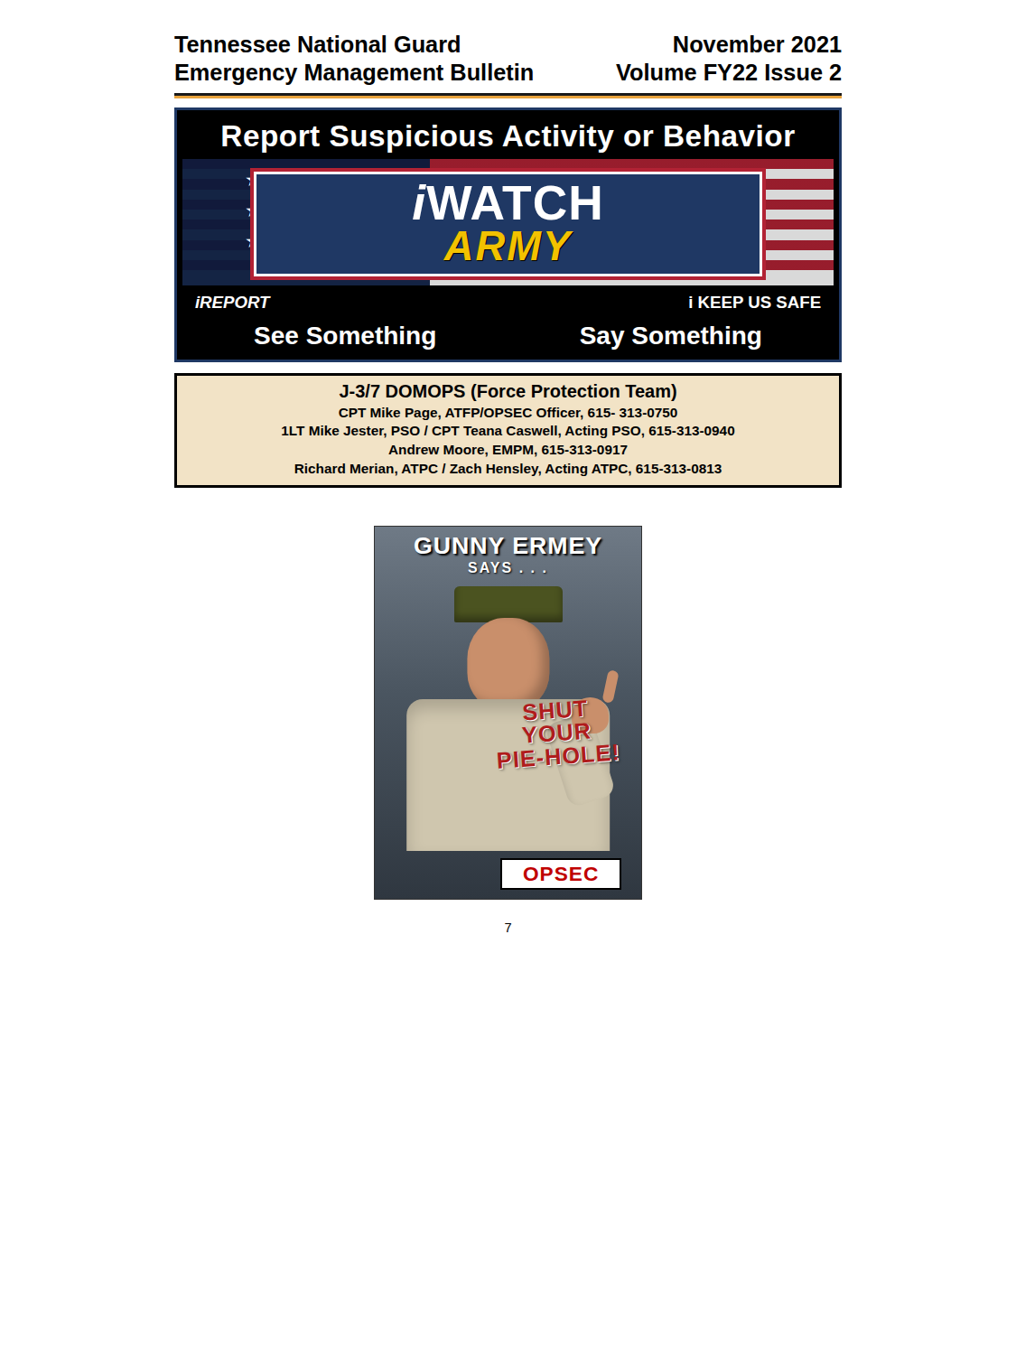Tennessee National Guard
Emergency Management Bulletin
November 2021
Volume FY22 Issue 2
Report Suspicious Activity or Behavior
i WATCH
ARMY
iREPORT i KEEP US SAFE
See Something Say Something
J-3/7 DOMOPS (Force Protection Team)
CPT Mike Page, ATFP/OPSEC Officer, 615- 313-0750
1LT Mike Jester, PSO / CPT Teana Caswell, Acting PSO, 615-313-0940
Andrew Moore, EMPM, 615-313-0917
Richard Merian, ATPC / Zach Hensley, Acting ATPC, 615-313-0813
GUNNY ERMEY
SAYS . . .
SHUT
YOUR
PIE-HOLE!
OPSEC
7